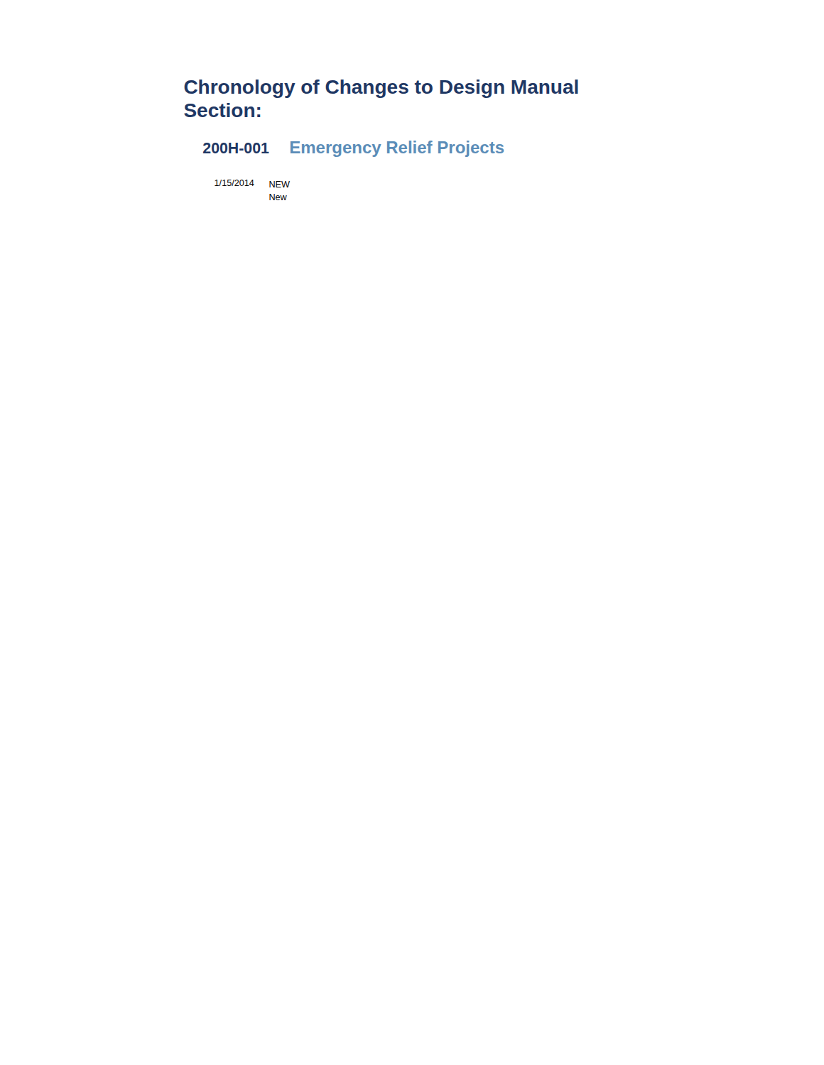Chronology of Changes to Design Manual Section:
200H-001 Emergency Relief Projects
1/15/2014
NEW
New